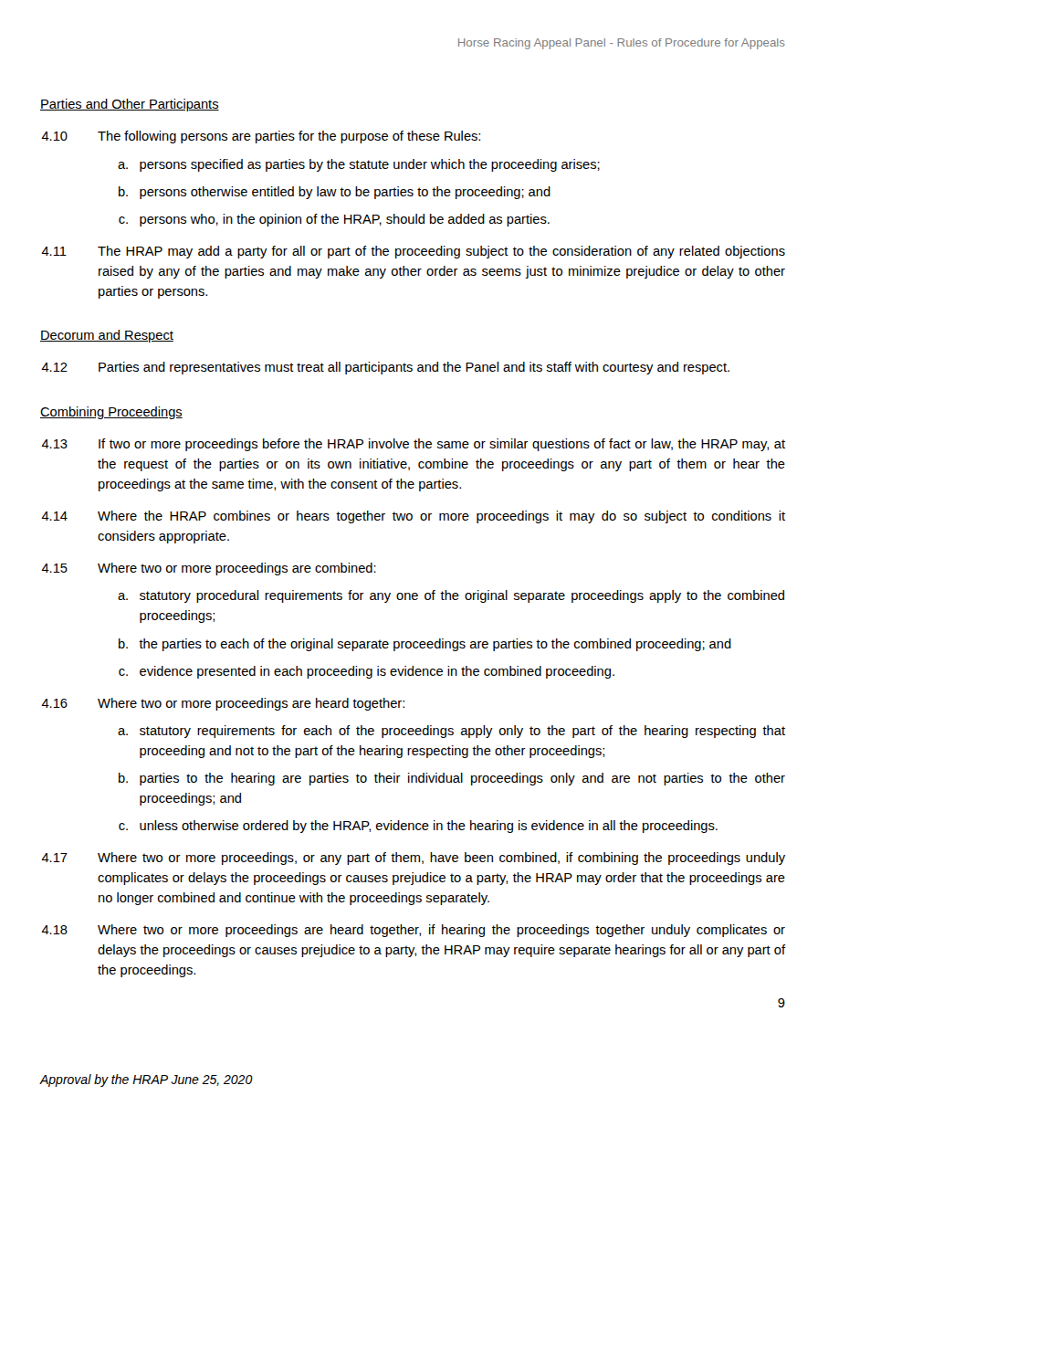Horse Racing Appeal Panel - Rules of Procedure for Appeals
Parties and Other Participants
4.10
The following persons are parties for the purpose of these Rules:
persons specified as parties by the statute under which the proceeding arises;
persons otherwise entitled by law to be parties to the proceeding; and
persons who, in the opinion of the HRAP, should be added as parties.
4.11
The HRAP may add a party for all or part of the proceeding subject to the consideration of any related objections raised by any of the parties and may make any other order as seems just to minimize prejudice or delay to other parties or persons.
Decorum and Respect
4.12
Parties and representatives must treat all participants and the Panel and its staff with courtesy and respect.
Combining Proceedings
4.13
If two or more proceedings before the HRAP involve the same or similar questions of fact or law, the HRAP may, at the request of the parties or on its own initiative, combine the proceedings or any part of them or hear the proceedings at the same time, with the consent of the parties.
4.14
Where the HRAP combines or hears together two or more proceedings it may do so subject to conditions it considers appropriate.
4.15
Where two or more proceedings are combined:
statutory procedural requirements for any one of the original separate proceedings apply to the combined proceedings;
the parties to each of the original separate proceedings are parties to the combined proceeding; and
evidence presented in each proceeding is evidence in the combined proceeding.
4.16
Where two or more proceedings are heard together:
statutory requirements for each of the proceedings apply only to the part of the hearing respecting that proceeding and not to the part of the hearing respecting the other proceedings;
parties to the hearing are parties to their individual proceedings only and are not parties to the other proceedings; and
unless otherwise ordered by the HRAP, evidence in the hearing is evidence in all the proceedings.
4.17
Where two or more proceedings, or any part of them, have been combined, if combining the proceedings unduly complicates or delays the proceedings or causes prejudice to a party, the HRAP may order that the proceedings are no longer combined and continue with the proceedings separately.
4.18
Where two or more proceedings are heard together, if hearing the proceedings together unduly complicates or delays the proceedings or causes prejudice to a party, the HRAP may require separate hearings for all or any part of the proceedings.
9
Approval by the HRAP June 25, 2020